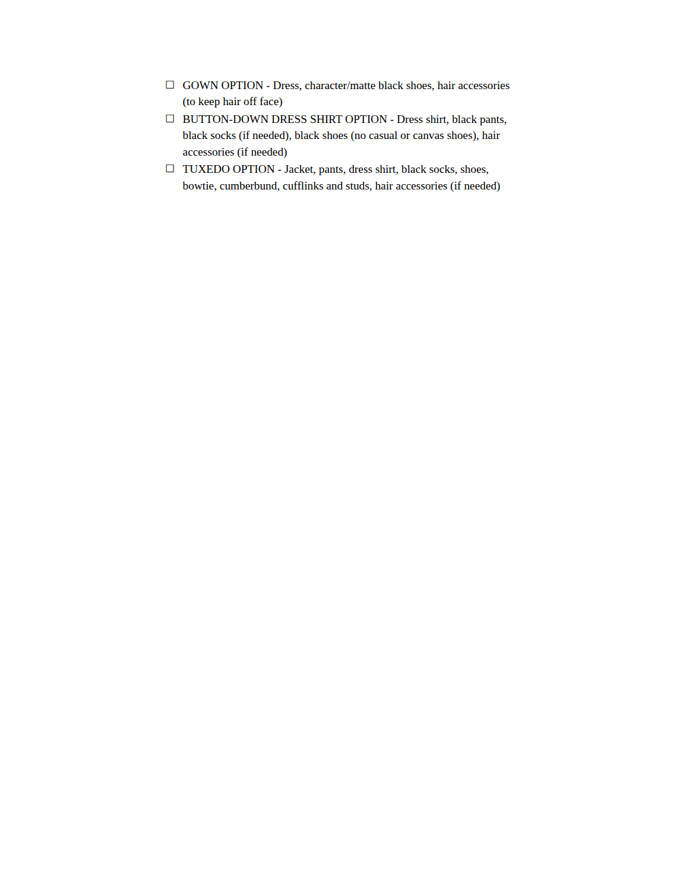GOWN OPTION - Dress, character/matte black shoes, hair accessories (to keep hair off face)
BUTTON-DOWN DRESS SHIRT OPTION - Dress shirt, black pants, black socks (if needed), black shoes (no casual or canvas shoes), hair accessories (if needed)
TUXEDO OPTION - Jacket, pants, dress shirt, black socks, shoes, bowtie, cumberbund, cufflinks and studs, hair accessories (if needed)